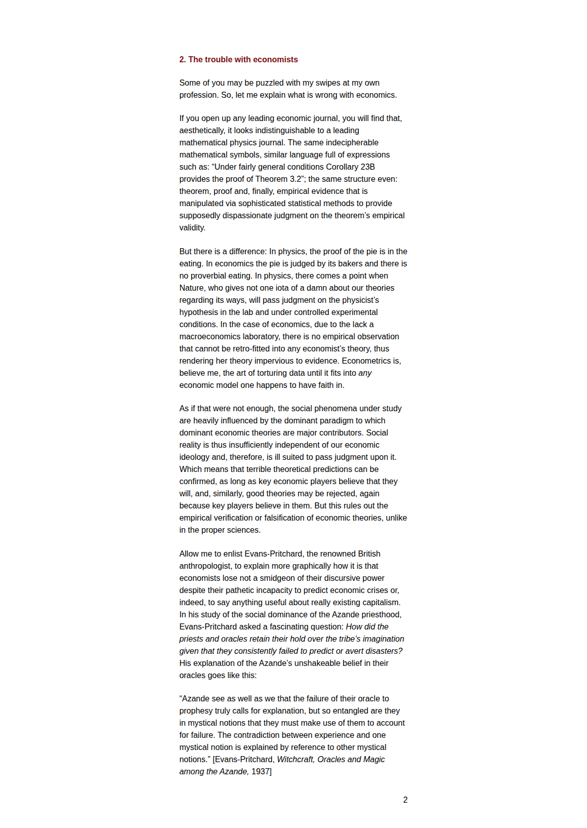2. The trouble with economists
Some of you may be puzzled with my swipes at my own profession. So, let me explain what is wrong with economics.
If you open up any leading economic journal, you will find that, aesthetically, it looks indistinguishable to a leading mathematical physics journal. The same indecipherable mathematical symbols, similar language full of expressions such as: “Under fairly general conditions Corollary 23B provides the proof of Theorem 3.2”; the same structure even: theorem, proof and, finally, empirical evidence that is manipulated via sophisticated statistical methods to provide supposedly dispassionate judgment on the theorem’s empirical validity.
But there is a difference: In physics, the proof of the pie is in the eating. In economics the pie is judged by its bakers and there is no proverbial eating. In physics, there comes a point when Nature, who gives not one iota of a damn about our theories regarding its ways, will pass judgment on the physicist’s hypothesis in the lab and under controlled experimental conditions. In the case of economics, due to the lack a macroeconomics laboratory, there is no empirical observation that cannot be retro-fitted into any economist’s theory, thus rendering her theory impervious to evidence. Econometrics is, believe me, the art of torturing data until it fits into any economic model one happens to have faith in.
As if that were not enough, the social phenomena under study are heavily influenced by the dominant paradigm to which dominant economic theories are major contributors. Social reality is thus insufficiently independent of our economic ideology and, therefore, is ill suited to pass judgment upon it. Which means that terrible theoretical predictions can be confirmed, as long as key economic players believe that they will, and, similarly, good theories may be rejected, again because key players believe in them. But this rules out the empirical verification or falsification of economic theories, unlike in the proper sciences.
Allow me to enlist Evans-Pritchard, the renowned British anthropologist, to explain more graphically how it is that economists lose not a smidgeon of their discursive power despite their pathetic incapacity to predict economic crises or, indeed, to say anything useful about really existing capitalism. In his study of the social dominance of the Azande priesthood, Evans-Pritchard asked a fascinating question: How did the priests and oracles retain their hold over the tribe’s imagination given that they consistently failed to predict or avert disasters? His explanation of the Azande’s unshakeable belief in their oracles goes like this:
“Azande see as well as we that the failure of their oracle to prophesy truly calls for explanation, but so entangled are they in mystical notions that they must make use of them to account for failure. The contradiction between experience and one mystical notion is explained by reference to other mystical notions.” [Evans-Pritchard, Witchcraft, Oracles and Magic among the Azande, 1937]
2